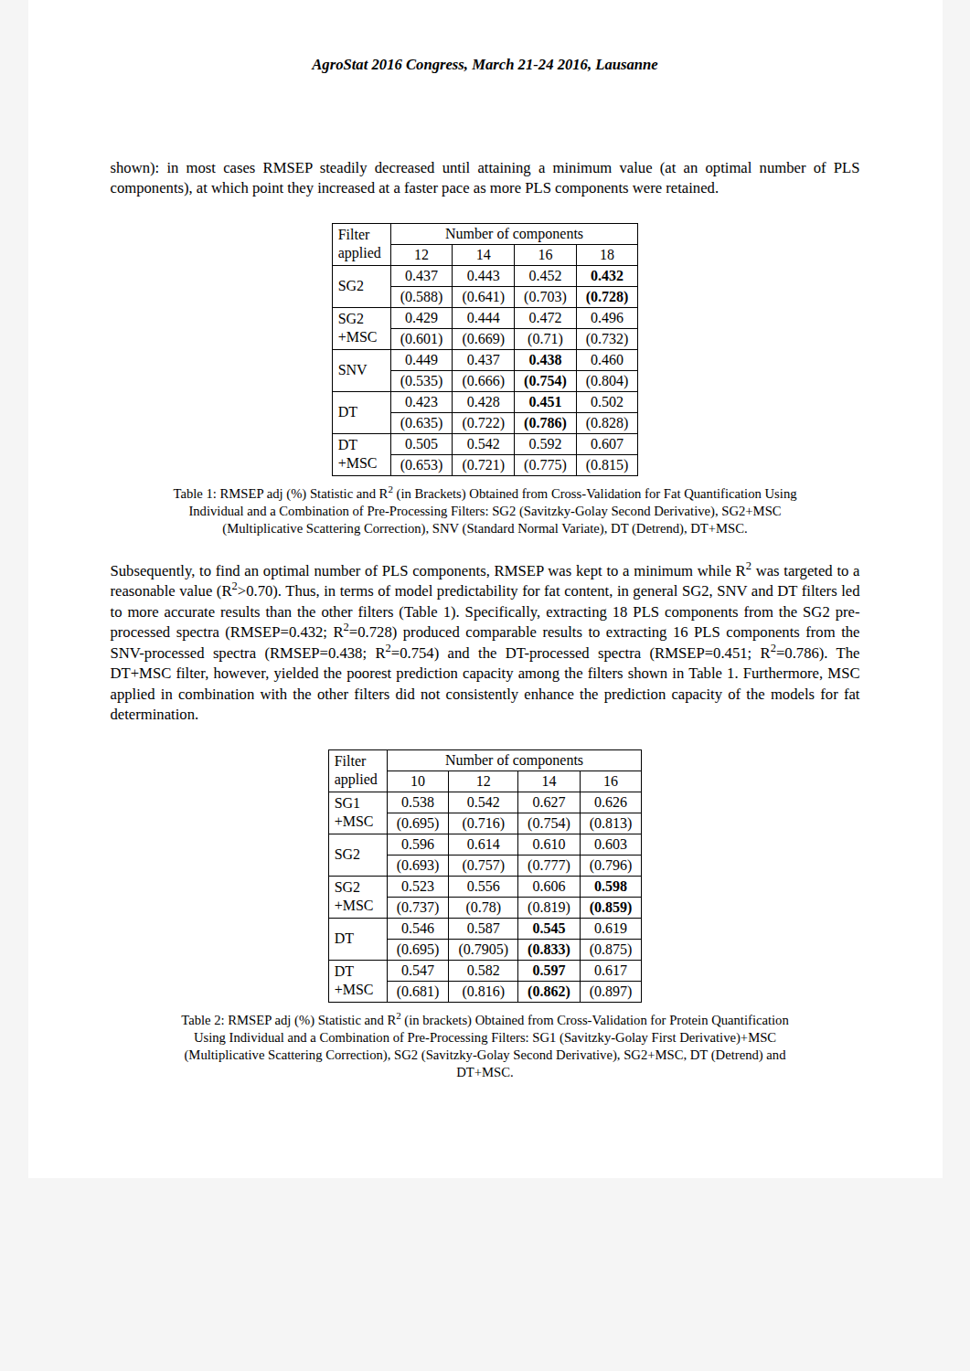AgroStat 2016 Congress, March 21-24 2016, Lausanne
shown): in most cases RMSEP steadily decreased until attaining a minimum value (at an optimal number of PLS components), at which point they increased at a faster pace as more PLS components were retained.
| Filter applied | Number of components |
| --- | --- |
| 12 | 14 | 16 | 18 |
| SG2 | 0.437 | 0.443 | 0.452 | 0.432 |
| (0.588) | (0.641) | (0.703) | (0.728) |
| SG2 +MSC | 0.429 | 0.444 | 0.472 | 0.496 |
| (0.601) | (0.669) | (0.71) | (0.732) |
| SNV | 0.449 | 0.437 | 0.438 | 0.460 |
| (0.535) | (0.666) | (0.754) | (0.804) |
| DT | 0.423 | 0.428 | 0.451 | 0.502 |
| (0.635) | (0.722) | (0.786) | (0.828) |
| DT +MSC | 0.505 | 0.542 | 0.592 | 0.607 |
| (0.653) | (0.721) | (0.775) | (0.815) |
Table 1: RMSEP adj (%) Statistic and R2 (in Brackets) Obtained from Cross-Validation for Fat Quantification Using Individual and a Combination of Pre-Processing Filters: SG2 (Savitzky-Golay Second Derivative), SG2+MSC (Multiplicative Scattering Correction), SNV (Standard Normal Variate), DT (Detrend), DT+MSC.
Subsequently, to find an optimal number of PLS components, RMSEP was kept to a minimum while R2 was targeted to a reasonable value (R2>0.70). Thus, in terms of model predictability for fat content, in general SG2, SNV and DT filters led to more accurate results than the other filters (Table 1). Specifically, extracting 18 PLS components from the SG2 pre-processed spectra (RMSEP=0.432; R2=0.728) produced comparable results to extracting 16 PLS components from the SNV-processed spectra (RMSEP=0.438; R2=0.754) and the DT-processed spectra (RMSEP=0.451; R2=0.786). The DT+MSC filter, however, yielded the poorest prediction capacity among the filters shown in Table 1. Furthermore, MSC applied in combination with the other filters did not consistently enhance the prediction capacity of the models for fat determination.
| Filter applied | Number of components |
| --- | --- |
| 10 | 12 | 14 | 16 |
| SG1 +MSC | 0.538 | 0.542 | 0.627 | 0.626 |
| (0.695) | (0.716) | (0.754) | (0.813) |
| SG2 | 0.596 | 0.614 | 0.610 | 0.603 |
| (0.693) | (0.757) | (0.777) | (0.796) |
| SG2 +MSC | 0.523 | 0.556 | 0.606 | 0.598 |
| (0.737) | (0.78) | (0.819) | (0.859) |
| DT | 0.546 | 0.587 | 0.545 | 0.619 |
| (0.695) | (0.7905) | (0.833) | (0.875) |
| DT +MSC | 0.547 | 0.582 | 0.597 | 0.617 |
| (0.681) | (0.816) | (0.862) | (0.897) |
Table 2: RMSEP adj (%) Statistic and R2 (in brackets) Obtained from Cross-Validation for Protein Quantification Using Individual and a Combination of Pre-Processing Filters: SG1 (Savitzky-Golay First Derivative)+MSC (Multiplicative Scattering Correction), SG2 (Savitzky-Golay Second Derivative), SG2+MSC, DT (Detrend) and DT+MSC.